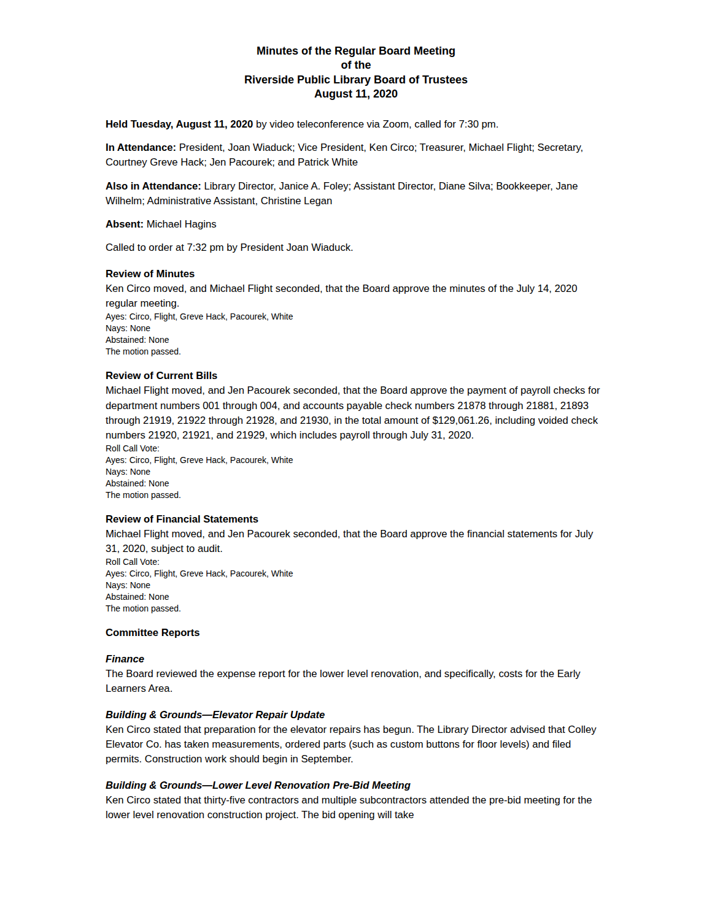Minutes of the Regular Board Meeting
of the
Riverside Public Library Board of Trustees
August 11, 2020
Held Tuesday, August 11, 2020 by video teleconference via Zoom, called for 7:30 pm.
In Attendance: President, Joan Wiaduck; Vice President, Ken Circo; Treasurer, Michael Flight; Secretary, Courtney Greve Hack; Jen Pacourek; and Patrick White
Also in Attendance: Library Director, Janice A. Foley; Assistant Director, Diane Silva; Bookkeeper, Jane Wilhelm; Administrative Assistant, Christine Legan
Absent: Michael Hagins
Called to order at 7:32 pm by President Joan Wiaduck.
Review of Minutes
Ken Circo moved, and Michael Flight seconded, that the Board approve the minutes of the July 14, 2020 regular meeting.
Ayes: Circo, Flight, Greve Hack, Pacourek, White
Nays: None
Abstained: None
The motion passed.
Review of Current Bills
Michael Flight moved, and Jen Pacourek seconded, that the Board approve the payment of payroll checks for department numbers 001 through 004, and accounts payable check numbers 21878 through 21881, 21893 through 21919, 21922 through 21928, and 21930, in the total amount of $129,061.26, including voided check numbers 21920, 21921, and 21929, which includes payroll through July 31, 2020.
Roll Call Vote:
Ayes: Circo, Flight, Greve Hack, Pacourek, White
Nays: None
Abstained: None
The motion passed.
Review of Financial Statements
Michael Flight moved, and Jen Pacourek seconded, that the Board approve the financial statements for July 31, 2020, subject to audit.
Roll Call Vote:
Ayes: Circo, Flight, Greve Hack, Pacourek, White
Nays: None
Abstained: None
The motion passed.
Committee Reports
Finance
The Board reviewed the expense report for the lower level renovation, and specifically, costs for the Early Learners Area.
Building & Grounds—Elevator Repair Update
Ken Circo stated that preparation for the elevator repairs has begun. The Library Director advised that Colley Elevator Co. has taken measurements, ordered parts (such as custom buttons for floor levels) and filed permits. Construction work should begin in September.
Building & Grounds—Lower Level Renovation Pre-Bid Meeting
Ken Circo stated that thirty-five contractors and multiple subcontractors attended the pre-bid meeting for the lower level renovation construction project. The bid opening will take